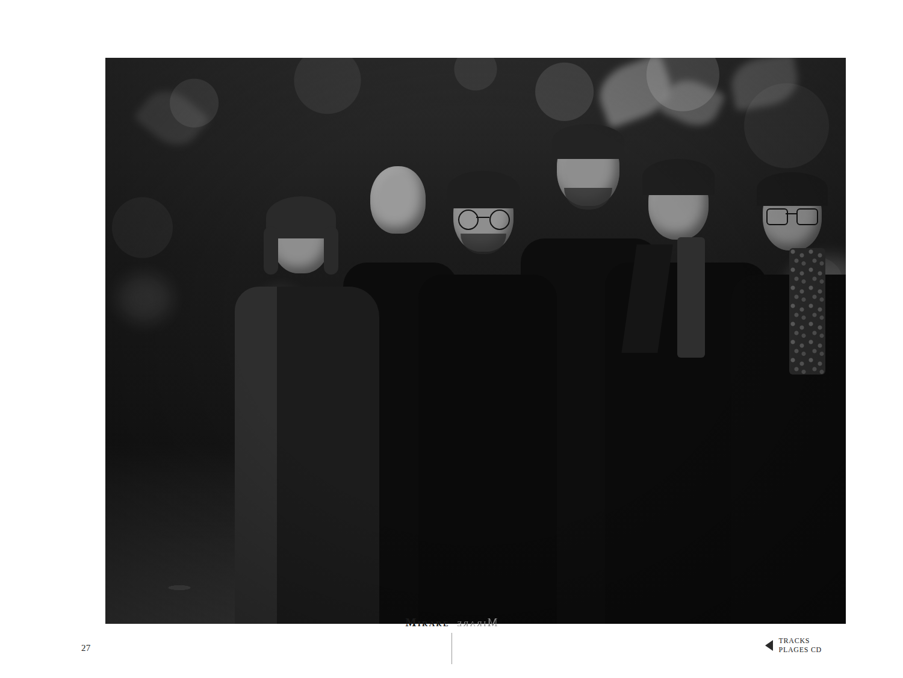27
Mirare Mirare
Tracks
Plages CD